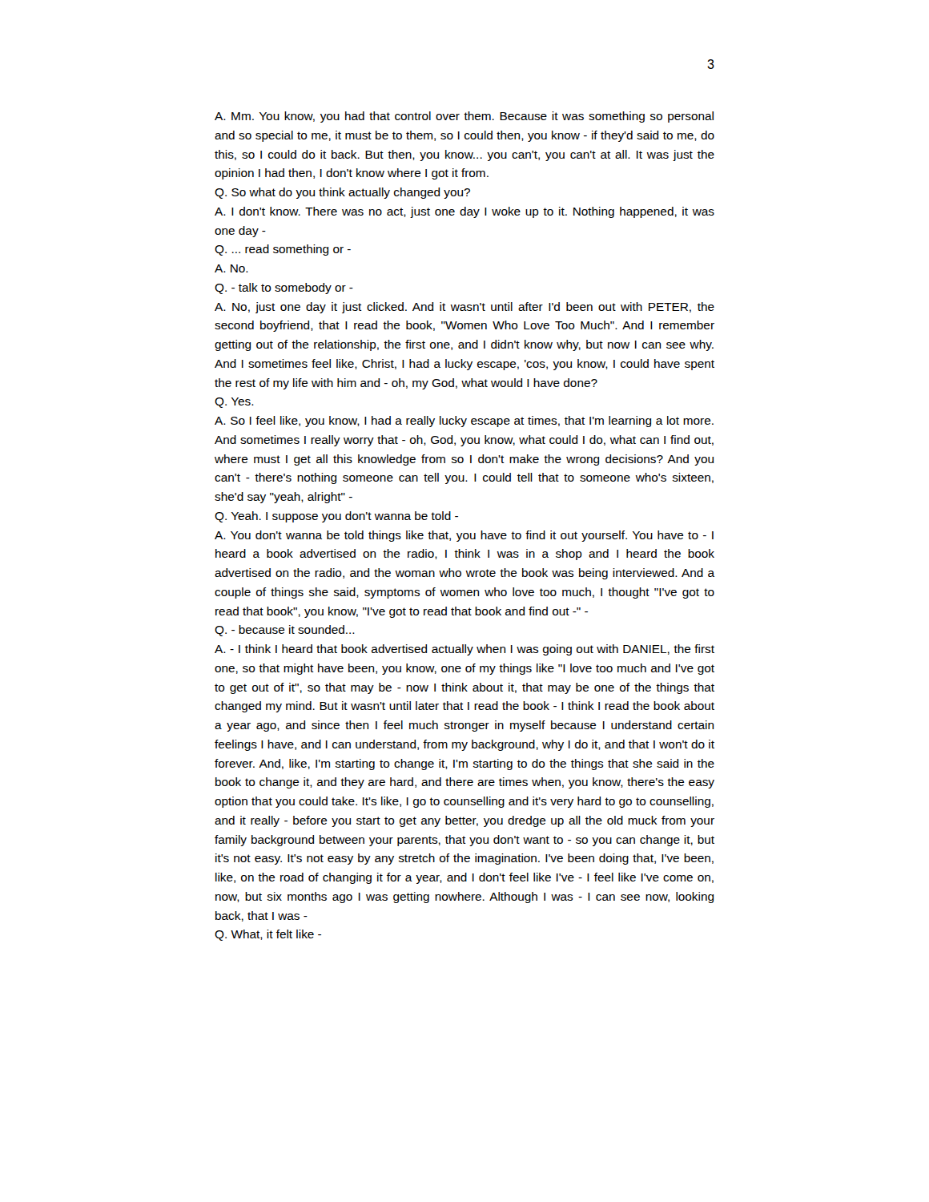3
A. Mm. You know, you had that control over them. Because it was something so personal and so special to me, it must be to them, so I could then, you know - if they'd said to me, do this, so I could do it back. But then, you know... you can't, you can't at all. It was just the opinion I had then, I don't know where I got it from.
Q. So what do you think actually changed you?
A. I don't know. There was no act, just one day I woke up to it. Nothing happened, it was one day -
Q. ... read something or -
A. No.
Q. - talk to somebody or -
A. No, just one day it just clicked. And it wasn't until after I'd been out with PETER, the second boyfriend, that I read the book, "Women Who Love Too Much". And I remember getting out of the relationship, the first one, and I didn't know why, but now I can see why. And I sometimes feel like, Christ, I had a lucky escape, 'cos, you know, I could have spent the rest of my life with him and - oh, my God, what would I have done?
Q. Yes.
A. So I feel like, you know, I had a really lucky escape at times, that I'm learning a lot more. And sometimes I really worry that - oh, God, you know, what could I do, what can I find out, where must I get all this knowledge from so I don't make the wrong decisions? And you can't - there's nothing someone can tell you. I could tell that to someone who's sixteen, she'd say "yeah, alright" -
Q. Yeah. I suppose you don't wanna be told -
A. You don't wanna be told things like that, you have to find it out yourself. You have to - I heard a book advertised on the radio, I think I was in a shop and I heard the book advertised on the radio, and the woman who wrote the book was being interviewed. And a couple of things she said, symptoms of women who love too much, I thought "I've got to read that book", you know, "I've got to read that book and find out -" -
Q. - because it sounded...
A. - I think I heard that book advertised actually when I was going out with DANIEL, the first one, so that might have been, you know, one of my things like "I love too much and I've got to get out of it", so that may be - now I think about it, that may be one of the things that changed my mind. But it wasn't until later that I read the book - I think I read the book about a year ago, and since then I feel much stronger in myself because I understand certain feelings I have, and I can understand, from my background, why I do it, and that I won't do it forever. And, like, I'm starting to change it, I'm starting to do the things that she said in the book to change it, and they are hard, and there are times when, you know, there's the easy option that you could take. It's like, I go to counselling and it's very hard to go to counselling, and it really - before you start to get any better, you dredge up all the old muck from your family background between your parents, that you don't want to - so you can change it, but it's not easy. It's not easy by any stretch of the imagination. I've been doing that, I've been, like, on the road of changing it for a year, and I don't feel like I've - I feel like I've come on, now, but six months ago I was getting nowhere. Although I was - I can see now, looking back, that I was -
Q. What, it felt like -